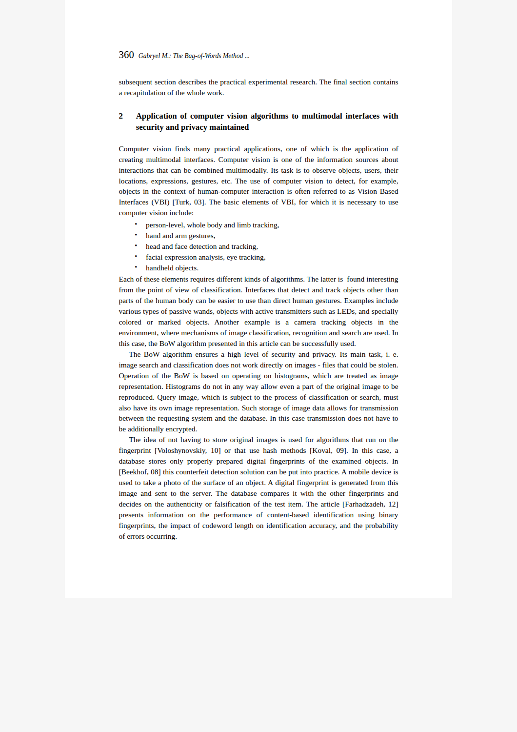360 Gabryel M.: The Bag-of-Words Method ...
subsequent section describes the practical experimental research. The final section contains a recapitulation of the whole work.
2 Application of computer vision algorithms to multimodal interfaces with security and privacy maintained
Computer vision finds many practical applications, one of which is the application of creating multimodal interfaces. Computer vision is one of the information sources about interactions that can be combined multimodally. Its task is to observe objects, users, their locations, expressions, gestures, etc. The use of computer vision to detect, for example, objects in the context of human-computer interaction is often referred to as Vision Based Interfaces (VBI) [Turk, 03]. The basic elements of VBI, for which it is necessary to use computer vision include:
person-level, whole body and limb tracking,
hand and arm gestures,
head and face detection and tracking,
facial expression analysis, eye tracking,
handheld objects.
Each of these elements requires different kinds of algorithms. The latter is found interesting from the point of view of classification. Interfaces that detect and track objects other than parts of the human body can be easier to use than direct human gestures. Examples include various types of passive wands, objects with active transmitters such as LEDs, and specially colored or marked objects. Another example is a camera tracking objects in the environment, where mechanisms of image classification, recognition and search are used. In this case, the BoW algorithm presented in this article can be successfully used.
The BoW algorithm ensures a high level of security and privacy. Its main task, i. e. image search and classification does not work directly on images - files that could be stolen. Operation of the BoW is based on operating on histograms, which are treated as image representation. Histograms do not in any way allow even a part of the original image to be reproduced. Query image, which is subject to the process of classification or search, must also have its own image representation. Such storage of image data allows for transmission between the requesting system and the database. In this case transmission does not have to be additionally encrypted.
The idea of not having to store original images is used for algorithms that run on the fingerprint [Voloshynovskiy, 10] or that use hash methods [Koval, 09]. In this case, a database stores only properly prepared digital fingerprints of the examined objects. In [Beekhof, 08] this counterfeit detection solution can be put into practice. A mobile device is used to take a photo of the surface of an object. A digital fingerprint is generated from this image and sent to the server. The database compares it with the other fingerprints and decides on the authenticity or falsification of the test item. The article [Farhadzadeh, 12] presents information on the performance of content-based identification using binary fingerprints, the impact of codeword length on identification accuracy, and the probability of errors occurring.